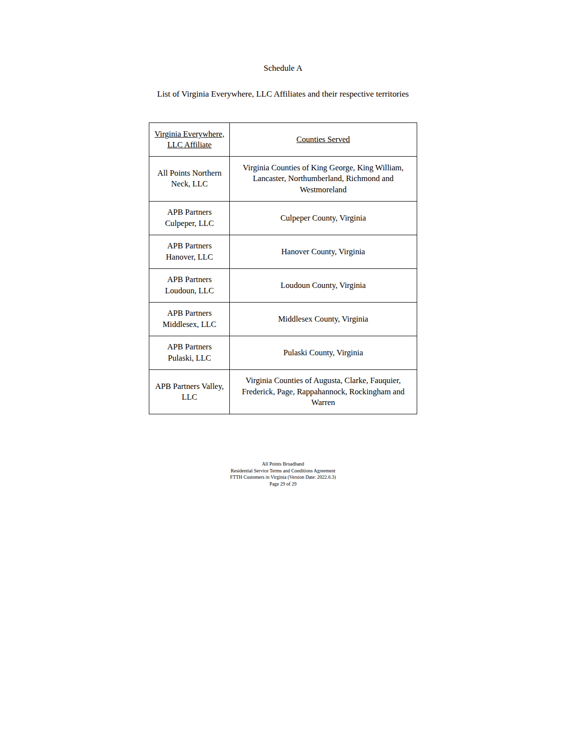Schedule A
List of Virginia Everywhere, LLC Affiliates and their respective territories
| Virginia Everywhere, LLC Affiliate | Counties Served |
| --- | --- |
| All Points Northern Neck, LLC | Virginia Counties of King George, King William, Lancaster, Northumberland, Richmond and Westmoreland |
| APB Partners Culpeper, LLC | Culpeper County, Virginia |
| APB Partners Hanover, LLC | Hanover County, Virginia |
| APB Partners Loudoun, LLC | Loudoun County, Virginia |
| APB Partners Middlesex, LLC | Middlesex County, Virginia |
| APB Partners Pulaski, LLC | Pulaski County, Virginia |
| APB Partners Valley, LLC | Virginia Counties of Augusta, Clarke, Fauquier, Frederick, Page, Rappahannock, Rockingham and Warren |
All Points Broadband
Residential Service Terms and Conditions Agreement
FTTH Customers in Virginia (Version Date: 2022.6.3)
Page 29 of 29